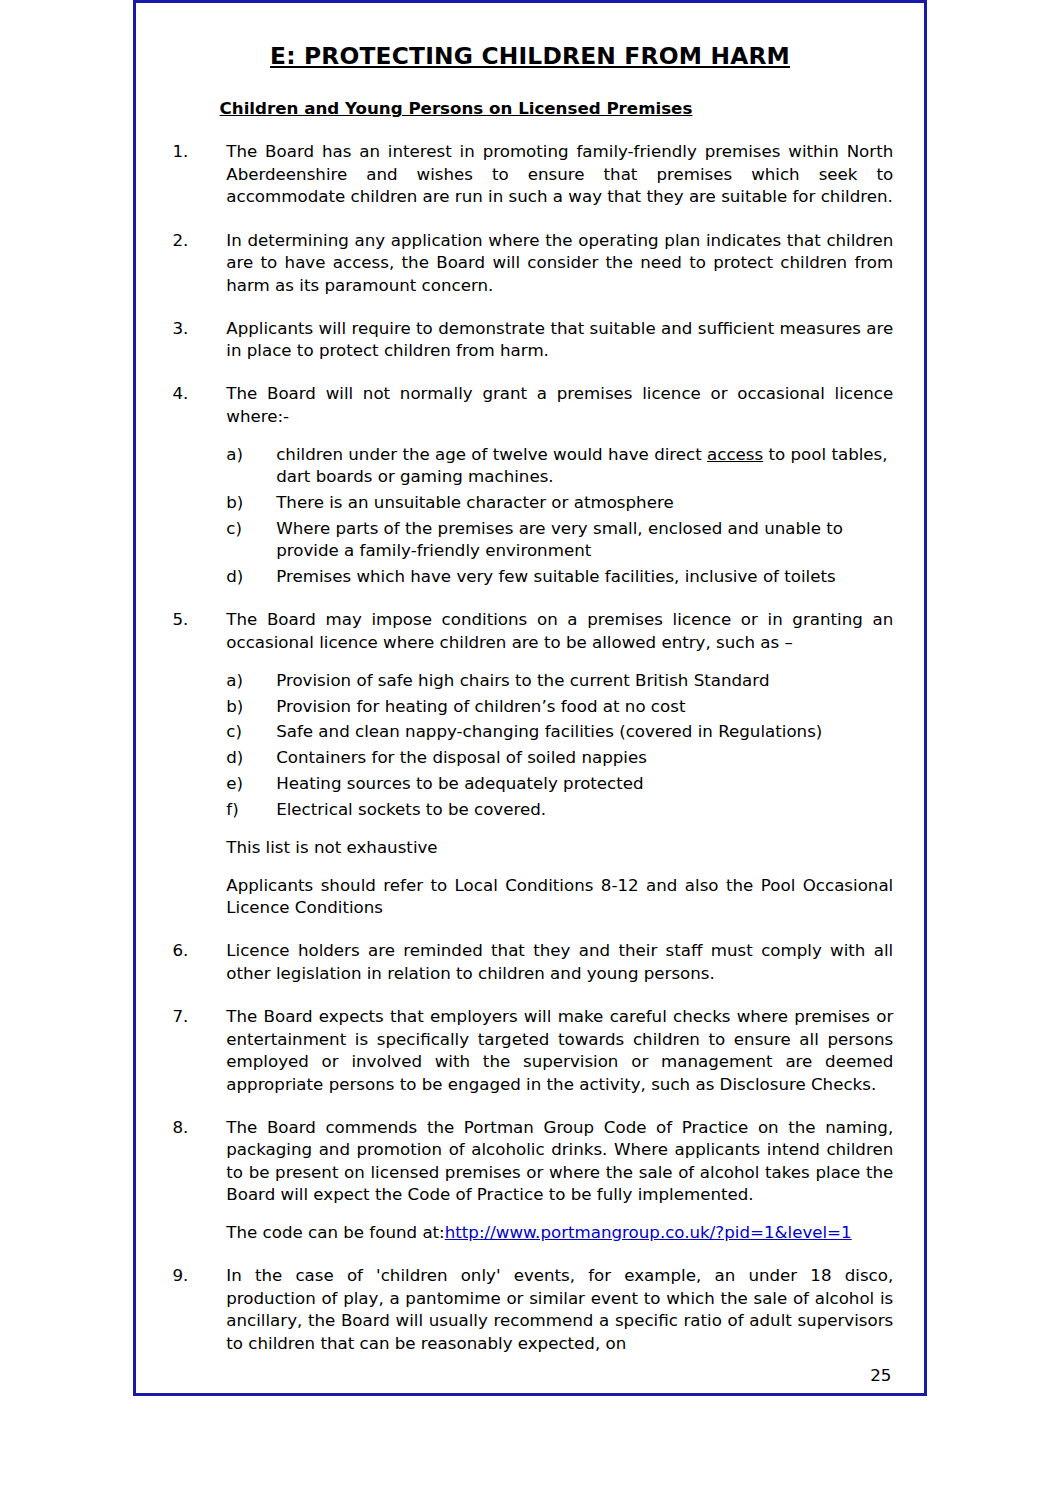E: PROTECTING CHILDREN FROM HARM
Children and Young Persons on Licensed Premises
1. The Board has an interest in promoting family-friendly premises within North Aberdeenshire and wishes to ensure that premises which seek to accommodate children are run in such a way that they are suitable for children.
2. In determining any application where the operating plan indicates that children are to have access, the Board will consider the need to protect children from harm as its paramount concern.
3. Applicants will require to demonstrate that suitable and sufficient measures are in place to protect children from harm.
4. The Board will not normally grant a premises licence or occasional licence where:-
a) children under the age of twelve would have direct access to pool tables, dart boards or gaming machines.
b) There is an unsuitable character or atmosphere
c) Where parts of the premises are very small, enclosed and unable to provide a family-friendly environment
d) Premises which have very few suitable facilities, inclusive of toilets
5. The Board may impose conditions on a premises licence or in granting an occasional licence where children are to be allowed entry, such as –
a) Provision of safe high chairs to the current British Standard
b) Provision for heating of children’s food at no cost
c) Safe and clean nappy-changing facilities (covered in Regulations)
d) Containers for the disposal of soiled nappies
e) Heating sources to be adequately protected
f) Electrical sockets to be covered.
This list is not exhaustive
Applicants should refer to Local Conditions 8-12 and also the Pool Occasional Licence Conditions
6. Licence holders are reminded that they and their staff must comply with all other legislation in relation to children and young persons.
7. The Board expects that employers will make careful checks where premises or entertainment is specifically targeted towards children to ensure all persons employed or involved with the supervision or management are deemed appropriate persons to be engaged in the activity, such as Disclosure Checks.
8. The Board commends the Portman Group Code of Practice on the naming, packaging and promotion of alcoholic drinks. Where applicants intend children to be present on licensed premises or where the sale of alcohol takes place the Board will expect the Code of Practice to be fully implemented.
The code can be found at: http://www.portmangroup.co.uk/?pid=1&level=1
9. In the case of 'children only' events, for example, an under 18 disco, production of play, a pantomime or similar event to which the sale of alcohol is ancillary, the Board will usually recommend a specific ratio of adult supervisors to children that can be reasonably expected, on
25